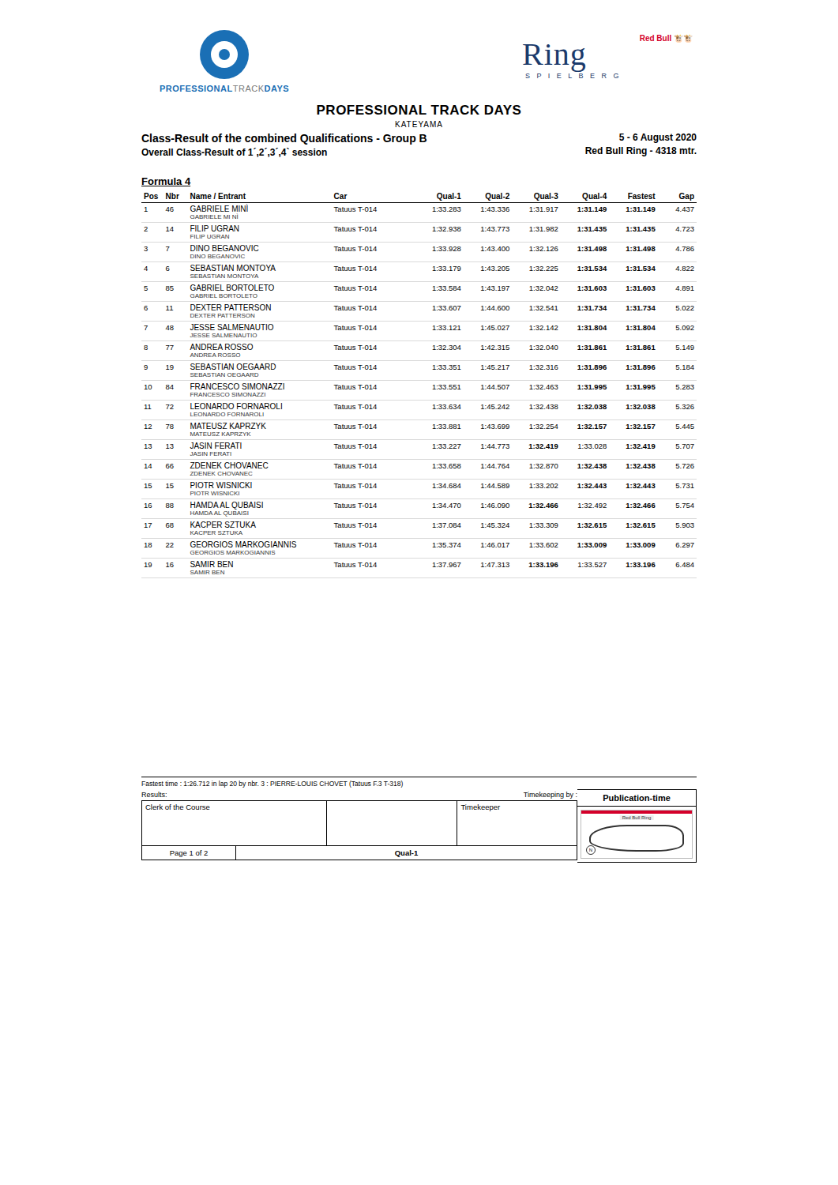PROFESSIONAL TRACK DAYS
Ring
S P I E L B E R G
Red Bull 🐮🐮
PROFESSIONAL TRACK DAYS
KATEYAMA
Class-Result of the combined Qualifications - Group B
Overall Class-Result of 1´,2´,3´,4` session
5 - 6 August 2020
Red Bull Ring - 4318 mtr.
Formula 4
| Pos | Nbr | Name / Entrant | Car | Qual-1 | Qual-2 | Qual-3 | Qual-4 | Fastest | Gap |
| --- | --- | --- | --- | --- | --- | --- | --- | --- | --- |
| 1 | 46 | GABRIELE MINÌ GABRIELE MI NÌ | Tatuus T-014 | 1:33.283 | 1:43.336 | 1:31.917 | 1:31.149 | 1:31.149 | 4.437 |
| 2 | 14 | FILIP UGRAN FILIP UGRAN | Tatuus T-014 | 1:32.938 | 1:43.773 | 1:31.982 | 1:31.435 | 1:31.435 | 4.723 |
| 3 | 7 | DINO BEGANOVIC DINO BEGANOVIC | Tatuus T-014 | 1:33.928 | 1:43.400 | 1:32.126 | 1:31.498 | 1:31.498 | 4.786 |
| 4 | 6 | SEBASTIAN MONTOYA SEBASTIAN MONTOYA | Tatuus T-014 | 1:33.179 | 1:43.205 | 1:32.225 | 1:31.534 | 1:31.534 | 4.822 |
| 5 | 85 | GABRIEL BORTOLETO GABRIEL BORTOLETO | Tatuus T-014 | 1:33.584 | 1:43.197 | 1:32.042 | 1:31.603 | 1:31.603 | 4.891 |
| 6 | 11 | DEXTER PATTERSON DEXTER PATTERSON | Tatuus T-014 | 1:33.607 | 1:44.600 | 1:32.541 | 1:31.734 | 1:31.734 | 5.022 |
| 7 | 48 | JESSE SALMENAUTIO JESSE SALMENAUTIO | Tatuus T-014 | 1:33.121 | 1:45.027 | 1:32.142 | 1:31.804 | 1:31.804 | 5.092 |
| 8 | 77 | ANDREA ROSSO ANDREA ROSSO | Tatuus T-014 | 1:32.304 | 1:42.315 | 1:32.040 | 1:31.861 | 1:31.861 | 5.149 |
| 9 | 19 | SEBASTIAN OEGAARD SEBASTIAN OEGAARD | Tatuus T-014 | 1:33.351 | 1:45.217 | 1:32.316 | 1:31.896 | 1:31.896 | 5.184 |
| 10 | 84 | FRANCESCO SIMONAZZI FRANCESCO SIMONAZZI | Tatuus T-014 | 1:33.551 | 1:44.507 | 1:32.463 | 1:31.995 | 1:31.995 | 5.283 |
| 11 | 72 | LEONARDO FORNAROLI LEONARDO FORNAROLI | Tatuus T-014 | 1:33.634 | 1:45.242 | 1:32.438 | 1:32.038 | 1:32.038 | 5.326 |
| 12 | 78 | MATEUSZ KAPRZYK MATEUSZ KAPRZYK | Tatuus T-014 | 1:33.881 | 1:43.699 | 1:32.254 | 1:32.157 | 1:32.157 | 5.445 |
| 13 | 13 | JASIN FERATI JASIN FERATI | Tatuus T-014 | 1:33.227 | 1:44.773 | 1:32.419 | 1:33.028 | 1:32.419 | 5.707 |
| 14 | 66 | ZDENEK CHOVANEC ZDENEK CHOVANEC | Tatuus T-014 | 1:33.658 | 1:44.764 | 1:32.870 | 1:32.438 | 1:32.438 | 5.726 |
| 15 | 15 | PIOTR WISNICKI PIOTR WISNICKI | Tatuus T-014 | 1:34.684 | 1:44.589 | 1:33.202 | 1:32.443 | 1:32.443 | 5.731 |
| 16 | 88 | HAMDA AL QUBAISI HAMDA AL QUBAISI | Tatuus T-014 | 1:34.470 | 1:46.090 | 1:32.466 | 1:32.492 | 1:32.466 | 5.754 |
| 17 | 68 | KACPER SZTUKA KACPER SZTUKA | Tatuus T-014 | 1:37.084 | 1:45.324 | 1:33.309 | 1:32.615 | 1:32.615 | 5.903 |
| 18 | 22 | GEORGIOS MARKOGIANNIS GEORGIOS MARKOGIANNIS | Tatuus T-014 | 1:35.374 | 1:46.017 | 1:33.602 | 1:33.009 | 1:33.009 | 6.297 |
| 19 | 16 | SAMIR BEN SAMIR BEN | Tatuus T-014 | 1:37.967 | 1:47.313 | 1:33.196 | 1:33.527 | 1:33.196 | 6.484 |
Fastest time : 1:26.712 in lap 20 by nbr. 3 : PIERRE-LOUIS CHOVET (Tatuus F.3 T-318)
Results: Timekeeping by :
| Clerk of the Course | | Timekeeper |
Page 1 of 2
Qual-1
Publication-time
Red Bull Ring
N